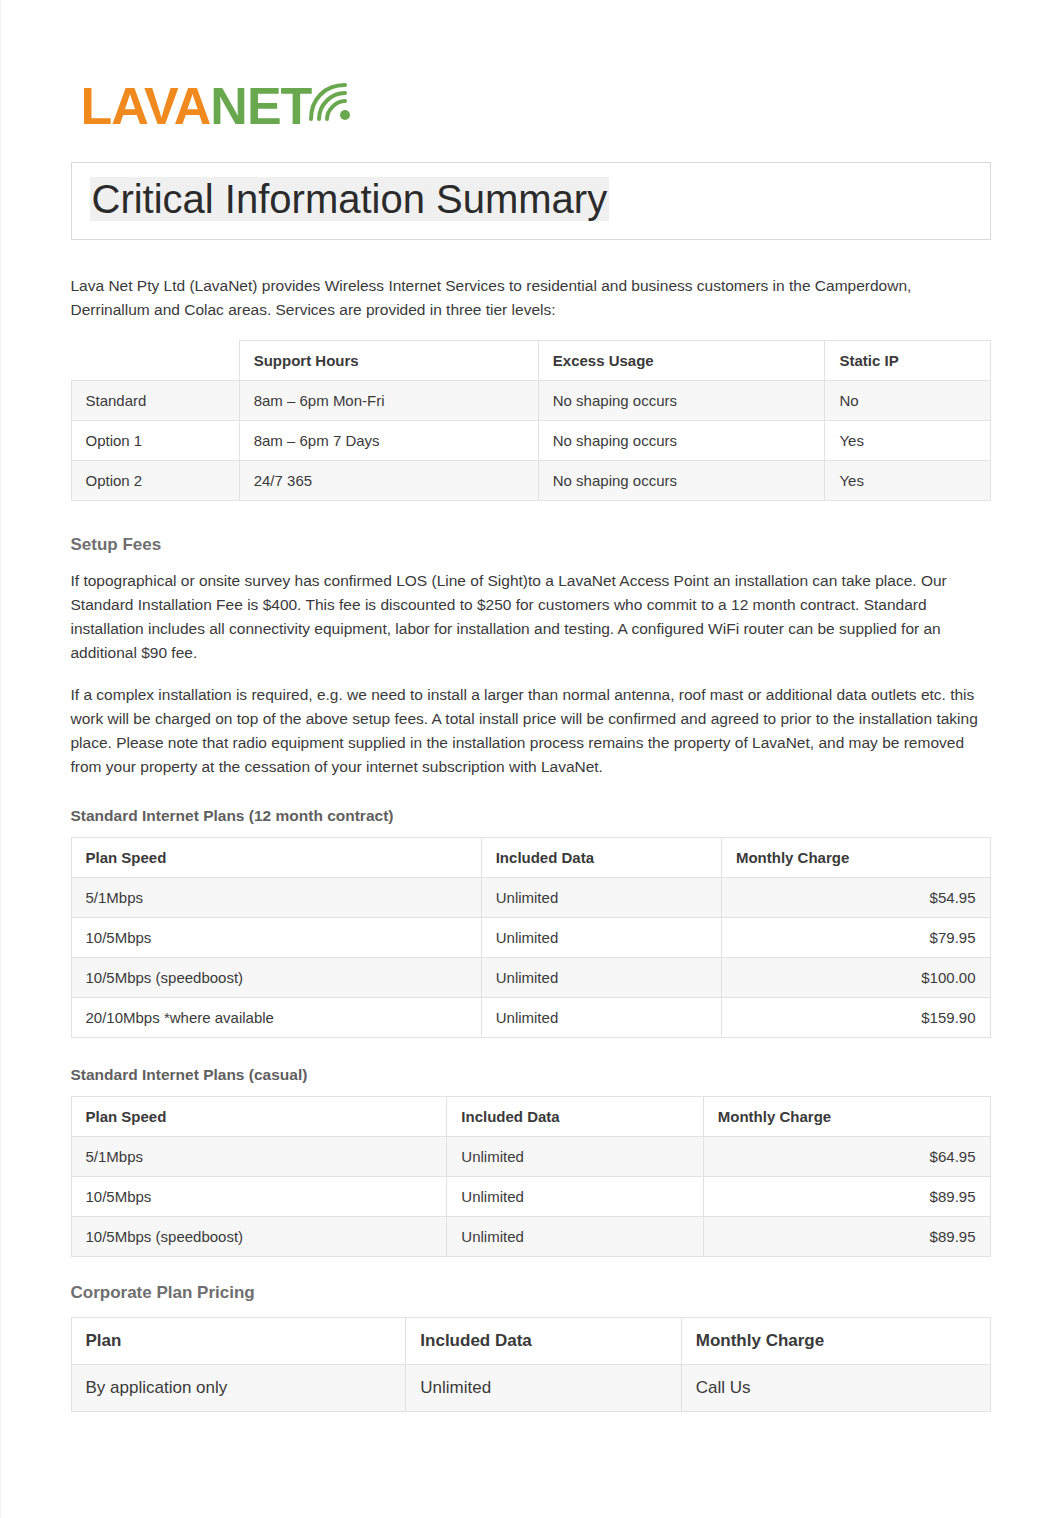LAVA NET
Critical Information Summary
Lava Net Pty Ltd (LavaNet) provides Wireless Internet Services to residential and business customers in the Camperdown, Derrinallum and Colac areas. Services are provided in three tier levels:
| | Support Hours | Excess Usage | Static IP |
| --- | --- | --- | --- |
| Standard | 8am – 6pm Mon-Fri | No shaping occurs | No |
| Option 1 | 8am – 6pm 7 Days | No shaping occurs | Yes |
| Option 2 | 24/7 365 | No shaping occurs | Yes |
Setup Fees
If topographical or onsite survey has confirmed LOS (Line of Sight)to a LavaNet Access Point an installation can take place. Our Standard Installation Fee is $400. This fee is discounted to $250 for customers who commit to a 12 month contract. Standard installation includes all connectivity equipment, labor for installation and testing. A configured WiFi router can be supplied for an additional $90 fee.
If a complex installation is required, e.g. we need to install a larger than normal antenna, roof mast or additional data outlets etc. this work will be charged on top of the above setup fees. A total install price will be confirmed and agreed to prior to the installation taking place. Please note that radio equipment supplied in the installation process remains the property of LavaNet, and may be removed from your property at the cessation of your internet subscription with LavaNet.
Standard Internet Plans (12 month contract)
| Plan Speed | Included Data | Monthly Charge |
| --- | --- | --- |
| 5/1Mbps | Unlimited | $54.95 |
| 10/5Mbps | Unlimited | $79.95 |
| 10/5Mbps (speedboost) | Unlimited | $100.00 |
| 20/10Mbps *where available | Unlimited | $159.90 |
Standard Internet Plans (casual)
| Plan Speed | Included Data | Monthly Charge |
| --- | --- | --- |
| 5/1Mbps | Unlimited | $64.95 |
| 10/5Mbps | Unlimited | $89.95 |
| 10/5Mbps (speedboost) | Unlimited | $89.95 |
Corporate Plan Pricing
| Plan | Included Data | Monthly Charge |
| --- | --- | --- |
| By application only | Unlimited | Call Us |